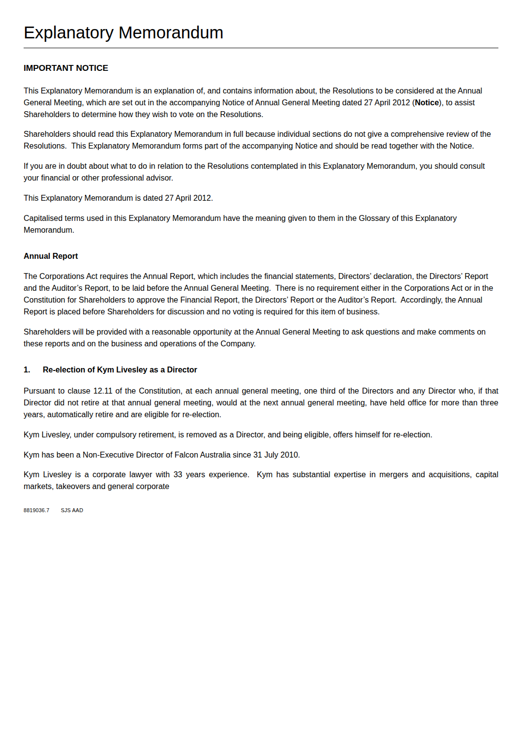Explanatory Memorandum
IMPORTANT NOTICE
This Explanatory Memorandum is an explanation of, and contains information about, the Resolutions to be considered at the Annual General Meeting, which are set out in the accompanying Notice of Annual General Meeting dated 27 April 2012 (Notice), to assist Shareholders to determine how they wish to vote on the Resolutions.
Shareholders should read this Explanatory Memorandum in full because individual sections do not give a comprehensive review of the Resolutions. This Explanatory Memorandum forms part of the accompanying Notice and should be read together with the Notice.
If you are in doubt about what to do in relation to the Resolutions contemplated in this Explanatory Memorandum, you should consult your financial or other professional advisor.
This Explanatory Memorandum is dated 27 April 2012.
Capitalised terms used in this Explanatory Memorandum have the meaning given to them in the Glossary of this Explanatory Memorandum.
Annual Report
The Corporations Act requires the Annual Report, which includes the financial statements, Directors’ declaration, the Directors’ Report and the Auditor’s Report, to be laid before the Annual General Meeting. There is no requirement either in the Corporations Act or in the Constitution for Shareholders to approve the Financial Report, the Directors’ Report or the Auditor’s Report. Accordingly, the Annual Report is placed before Shareholders for discussion and no voting is required for this item of business.
Shareholders will be provided with a reasonable opportunity at the Annual General Meeting to ask questions and make comments on these reports and on the business and operations of the Company.
1. Re-election of Kym Livesley as a Director
Pursuant to clause 12.11 of the Constitution, at each annual general meeting, one third of the Directors and any Director who, if that Director did not retire at that annual general meeting, would at the next annual general meeting, have held office for more than three years, automatically retire and are eligible for re-election.
Kym Livesley, under compulsory retirement, is removed as a Director, and being eligible, offers himself for re-election.
Kym has been a Non-Executive Director of Falcon Australia since 31 July 2010.
Kym Livesley is a corporate lawyer with 33 years experience. Kym has substantial expertise in mergers and acquisitions, capital markets, takeovers and general corporate
8819036.7 SJS AAD